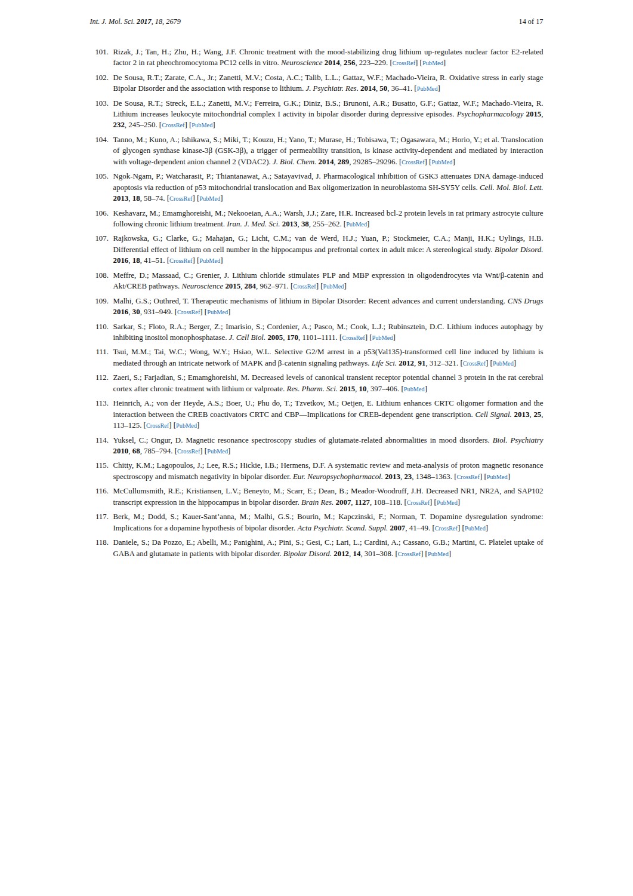Int. J. Mol. Sci. 2017, 18, 2679 14 of 17
Rizak, J.; Tan, H.; Zhu, H.; Wang, J.F. Chronic treatment with the mood-stabilizing drug lithium up-regulates nuclear factor E2-related factor 2 in rat pheochromocytoma PC12 cells in vitro. Neuroscience 2014, 256, 223–229. [CrossRef] [PubMed]
De Sousa, R.T.; Zarate, C.A., Jr.; Zanetti, M.V.; Costa, A.C.; Talib, L.L.; Gattaz, W.F.; Machado-Vieira, R. Oxidative stress in early stage Bipolar Disorder and the association with response to lithium. J. Psychiatr. Res. 2014, 50, 36–41. [PubMed]
De Sousa, R.T.; Streck, E.L.; Zanetti, M.V.; Ferreira, G.K.; Diniz, B.S.; Brunoni, A.R.; Busatto, G.F.; Gattaz, W.F.; Machado-Vieira, R. Lithium increases leukocyte mitochondrial complex I activity in bipolar disorder during depressive episodes. Psychopharmacology 2015, 232, 245–250. [CrossRef] [PubMed]
Tanno, M.; Kuno, A.; Ishikawa, S.; Miki, T.; Kouzu, H.; Yano, T.; Murase, H.; Tobisawa, T.; Ogasawara, M.; Horio, Y.; et al. Translocation of glycogen synthase kinase-3β (GSK-3β), a trigger of permeability transition, is kinase activity-dependent and mediated by interaction with voltage-dependent anion channel 2 (VDAC2). J. Biol. Chem. 2014, 289, 29285–29296. [CrossRef] [PubMed]
Ngok-Ngam, P.; Watcharasit, P.; Thiantanawat, A.; Satayavivad, J. Pharmacological inhibition of GSK3 attenuates DNA damage-induced apoptosis via reduction of p53 mitochondrial translocation and Bax oligomerization in neuroblastoma SH-SY5Y cells. Cell. Mol. Biol. Lett. 2013, 18, 58–74. [CrossRef] [PubMed]
Keshavarz, M.; Emamghoreishi, M.; Nekooeian, A.A.; Warsh, J.J.; Zare, H.R. Increased bcl-2 protein levels in rat primary astrocyte culture following chronic lithium treatment. Iran. J. Med. Sci. 2013, 38, 255–262. [PubMed]
Rajkowska, G.; Clarke, G.; Mahajan, G.; Licht, C.M.; van de Werd, H.J.; Yuan, P.; Stockmeier, C.A.; Manji, H.K.; Uylings, H.B. Differential effect of lithium on cell number in the hippocampus and prefrontal cortex in adult mice: A stereological study. Bipolar Disord. 2016, 18, 41–51. [CrossRef] [PubMed]
Meffre, D.; Massaad, C.; Grenier, J. Lithium chloride stimulates PLP and MBP expression in oligodendrocytes via Wnt/β-catenin and Akt/CREB pathways. Neuroscience 2015, 284, 962–971. [CrossRef] [PubMed]
Malhi, G.S.; Outhred, T. Therapeutic mechanisms of lithium in Bipolar Disorder: Recent advances and current understanding. CNS Drugs 2016, 30, 931–949. [CrossRef] [PubMed]
Sarkar, S.; Floto, R.A.; Berger, Z.; Imarisio, S.; Cordenier, A.; Pasco, M.; Cook, L.J.; Rubinsztein, D.C. Lithium induces autophagy by inhibiting inositol monophosphatase. J. Cell Biol. 2005, 170, 1101–1111. [CrossRef] [PubMed]
Tsui, M.M.; Tai, W.C.; Wong, W.Y.; Hsiao, W.L. Selective G2/M arrest in a p53(Val135)-transformed cell line induced by lithium is mediated through an intricate network of MAPK and β-catenin signaling pathways. Life Sci. 2012, 91, 312–321. [CrossRef] [PubMed]
Zaeri, S.; Farjadian, S.; Emamghoreishi, M. Decreased levels of canonical transient receptor potential channel 3 protein in the rat cerebral cortex after chronic treatment with lithium or valproate. Res. Pharm. Sci. 2015, 10, 397–406. [PubMed]
Heinrich, A.; von der Heyde, A.S.; Boer, U.; Phu do, T.; Tzvetkov, M.; Oetjen, E. Lithium enhances CRTC oligomer formation and the interaction between the CREB coactivators CRTC and CBP—Implications for CREB-dependent gene transcription. Cell Signal. 2013, 25, 113–125. [CrossRef] [PubMed]
Yuksel, C.; Ongur, D. Magnetic resonance spectroscopy studies of glutamate-related abnormalities in mood disorders. Biol. Psychiatry 2010, 68, 785–794. [CrossRef] [PubMed]
Chitty, K.M.; Lagopoulos, J.; Lee, R.S.; Hickie, I.B.; Hermens, D.F. A systematic review and meta-analysis of proton magnetic resonance spectroscopy and mismatch negativity in bipolar disorder. Eur. Neuropsychopharmacol. 2013, 23, 1348–1363. [CrossRef] [PubMed]
McCullumsmith, R.E.; Kristiansen, L.V.; Beneyto, M.; Scarr, E.; Dean, B.; Meador-Woodruff, J.H. Decreased NR1, NR2A, and SAP102 transcript expression in the hippocampus in bipolar disorder. Brain Res. 2007, 1127, 108–118. [CrossRef] [PubMed]
Berk, M.; Dodd, S.; Kauer-Sant’anna, M.; Malhi, G.S.; Bourin, M.; Kapczinski, F.; Norman, T. Dopamine dysregulation syndrome: Implications for a dopamine hypothesis of bipolar disorder. Acta Psychiatr. Scand. Suppl. 2007, 41–49. [CrossRef] [PubMed]
Daniele, S.; Da Pozzo, E.; Abelli, M.; Panighini, A.; Pini, S.; Gesi, C.; Lari, L.; Cardini, A.; Cassano, G.B.; Martini, C. Platelet uptake of GABA and glutamate in patients with bipolar disorder. Bipolar Disord. 2012, 14, 301–308. [CrossRef] [PubMed]